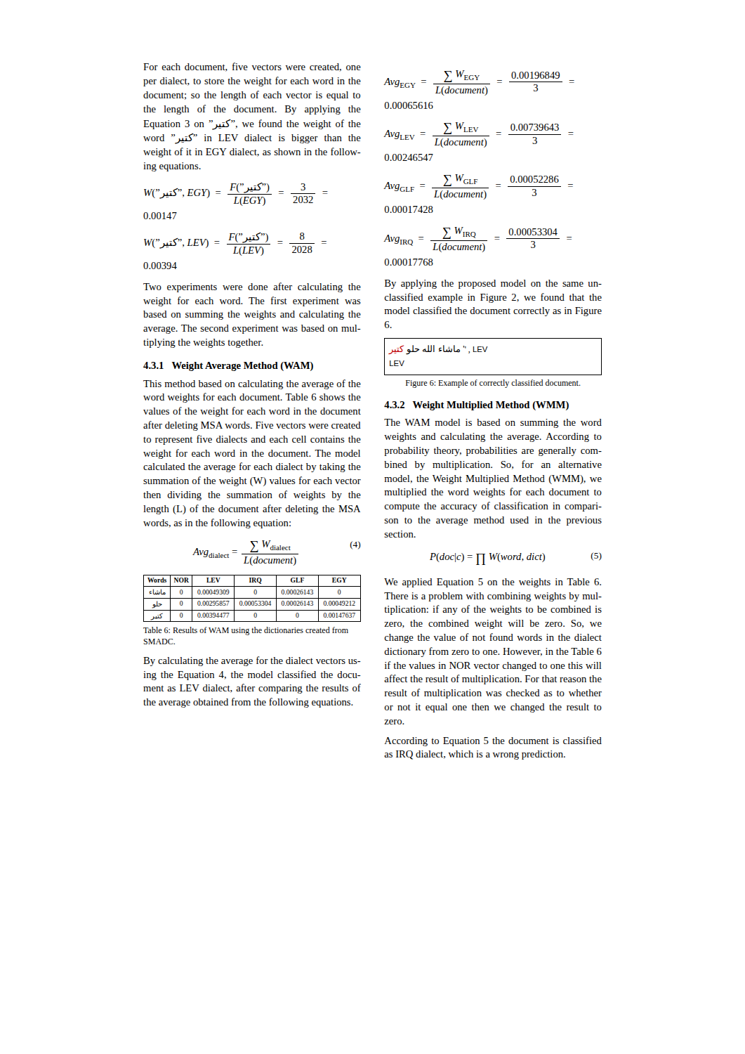For each document, five vectors were created, one per dialect, to store the weight for each word in the document; so the length of each vector is equal to the length of the document. By applying the Equation 3 on ”كتير”, we found the weight of the word ”كتير” in LEV dialect is bigger than the weight of it in EGY dialect, as shown in the following equations.
W(”كتير”, EGY) = F(”كتير”) L(EGY) = 3 2032 = 0.00147
W(”كتير”, LEV) = F(”كتير”) L(LEV) = 8 2028 = 0.00394
Two experiments were done after calculating the weight for each word. The first experiment was based on summing the weights and calculating the average. The second experiment was based on multiplying the weights together.
4.3.1 Weight Average Method (WAM)
This method based on calculating the average of the word weights for each document. Table 6 shows the values of the weight for each word in the document after deleting MSA words. Five vectors were created to represent five dialects and each cell contains the weight for each word in the document. The model calculated the average for each dialect by taking the summation of the weight (W) values for each vector then dividing the summation of weights by the length (L) of the document after deleting the MSA words, as in the following equation:
Avg dialect = ∑ Wdialect L(document) (4)
| Words | NOR | LEV | IRQ | GLF | EGY |
| --- | --- | --- | --- | --- | --- |
| ماشاء | 0 | 0.00049309 | 0 | 0.00026143 | 0 |
| حلو | 0 | 0.00295857 | 0.00053304 | 0.00026143 | 0.00049212 |
| كتير | 0 | 0.00394477 | 0 | 0 | 0.00147637 |
Table 6: Results of WAM using the dictionaries created from SMADC.
By calculating the average for the dialect vectors using the Equation 4, the model classified the document as LEV dialect, after comparing the results of the average obtained from the following equations.
Avg EGY = ∑ WEGY L(document) = 0.00196849 3 = 0.00065616
Avg LEV = ∑ WLEV L(document) = 0.00739643 3 = 0.00246547
Avg GLF = ∑ WGLF L(document) = 0.00052286 3 = 0.00017428
Avg IRQ = ∑ WIRQ L(document) = 0.00053304 3 = 0.00017768
By applying the proposed model on the same unclassified example in Figure 2, we found that the model classified the document correctly as in Figure 6.
' ماشاء الله حلو كتير' , LEV
LEV
Figure 6: Example of correctly classified document.
4.3.2 Weight Multiplied Method (WMM)
The WAM model is based on summing the word weights and calculating the average. According to probability theory, probabilities are generally combined by multiplication. So, for an alternative model, the Weight Multiplied Method (WMM), we multiplied the word weights for each document to compute the accuracy of classification in comparison to the average method used in the previous section.
P(doc|c) = ∏ W(word, dict) (5)
We applied Equation 5 on the weights in Table 6. There is a problem with combining weights by multiplication: if any of the weights to be combined is zero, the combined weight will be zero. So, we change the value of not found words in the dialect dictionary from zero to one. However, in the Table 6 if the values in NOR vector changed to one this will affect the result of multiplication. For that reason the result of multiplication was checked as to whether or not it equal one then we changed the result to zero.
According to Equation 5 the document is classified as IRQ dialect, which is a wrong prediction.